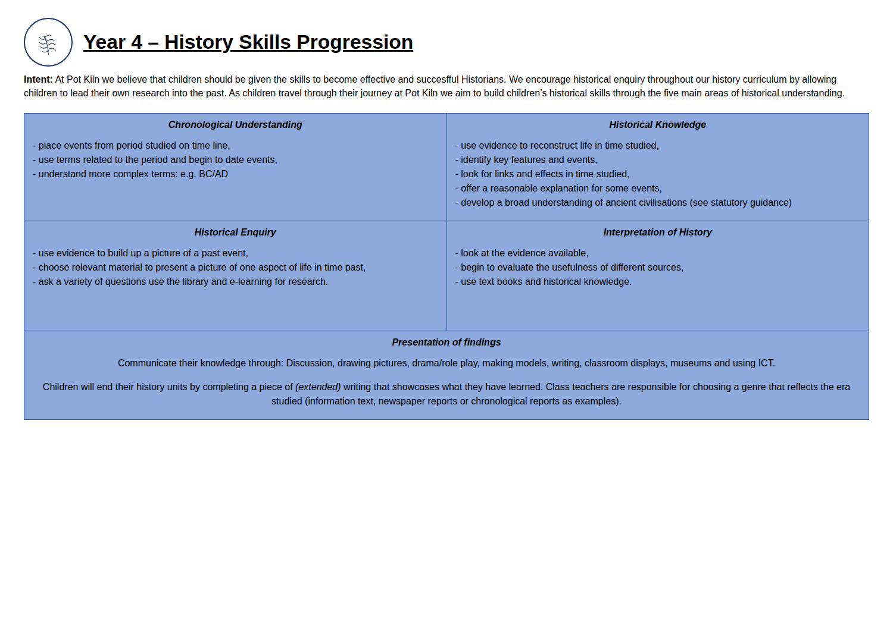Year 4 – History Skills Progression
Intent: At Pot Kiln we believe that children should be given the skills to become effective and succesfful Historians. We encourage historical enquiry throughout our history curriculum by allowing children to lead their own research into the past. As children travel through their journey at Pot Kiln we aim to build children’s historical skills through the five main areas of historical understanding.
| Chronological Understanding - place events from period studied on time line, - use terms related to the period and begin to date events, - understand more complex terms: e.g. BC/AD | Historical Knowledge - use evidence to reconstruct life in time studied, - identify key features and events, - look for links and effects in time studied, - offer a reasonable explanation for some events, - develop a broad understanding of ancient civilisations (see statutory guidance) |
| Historical Enquiry - use evidence to build up a picture of a past event, - choose relevant material to present a picture of one aspect of life in time past, - ask a variety of questions use the library and e-learning for research. | Interpretation of History - look at the evidence available, - begin to evaluate the usefulness of different sources, - use text books and historical knowledge. |
| Presentation of findings Communicate their knowledge through: Discussion, drawing pictures, drama/role play, making models, writing, classroom displays, museums and using ICT. Children will end their history units by completing a piece of (extended) writing that showcases what they have learned. Class teachers are responsible for choosing a genre that reflects the era studied (information text, newspaper reports or chronological reports as examples). |